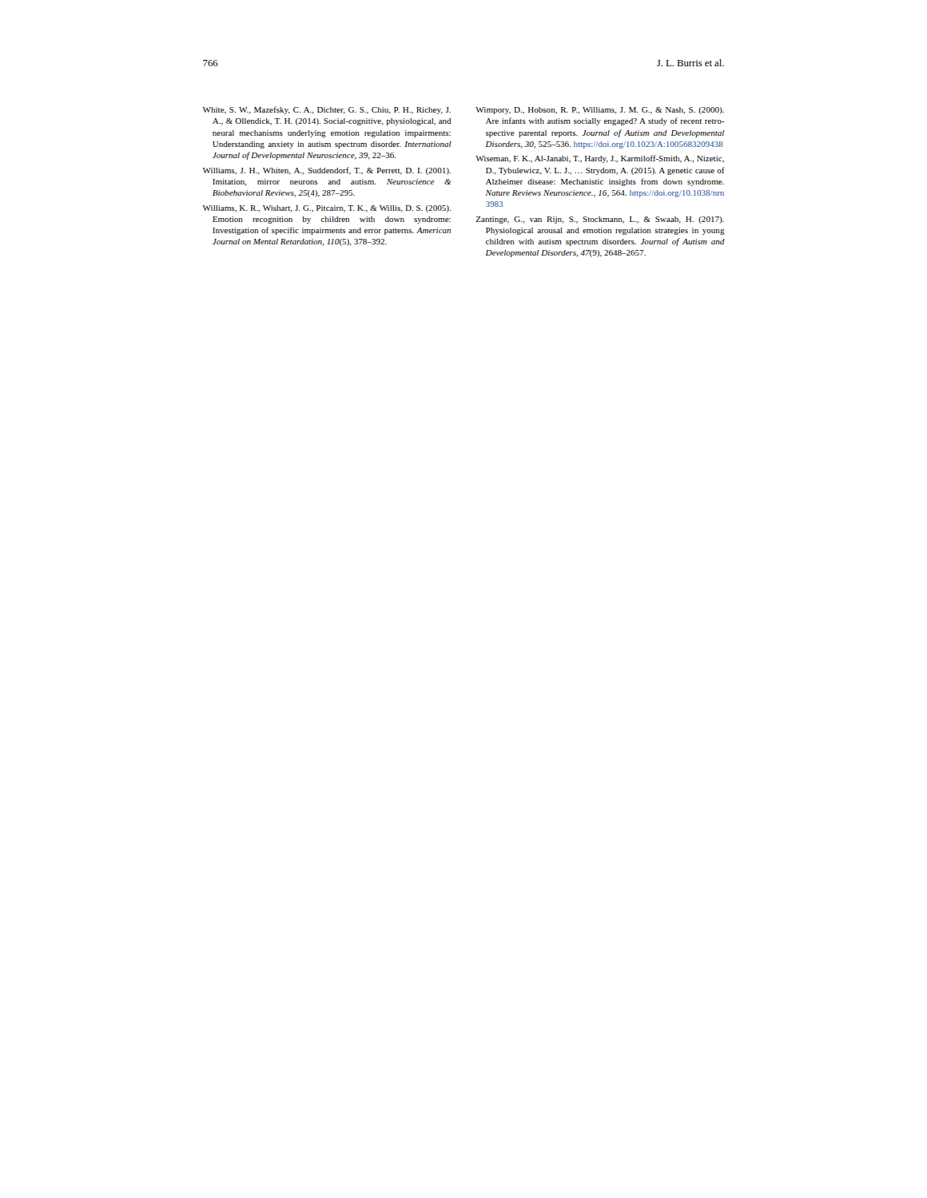766 J. L. Burris et al.
White, S. W., Mazefsky, C. A., Dichter, G. S., Chiu, P. H., Richey, J. A., & Ollendick, T. H. (2014). Social-cognitive, physiological, and neural mechanisms underlying emotion regulation impairments: Understanding anxiety in autism spectrum disorder. International Journal of Developmental Neuroscience, 39, 22–36.
Williams, J. H., Whiten, A., Suddendorf, T., & Perrett, D. I. (2001). Imitation, mirror neurons and autism. Neuroscience & Biobehavioral Reviews, 25(4), 287–295.
Williams, K. R., Wishart, J. G., Pitcairn, T. K., & Willis, D. S. (2005). Emotion recognition by children with down syndrome: Investigation of specific impairments and error patterns. American Journal on Mental Retardation, 110(5), 378–392.
Wimpory, D., Hobson, R. P., Williams, J. M. G., & Nash, S. (2000). Are infants with autism socially engaged? A study of recent retrospective parental reports. Journal of Autism and Developmental Disorders, 30, 525–536. https://doi.org/10.1023/A:1005683209438
Wiseman, F. K., Al-Janabi, T., Hardy, J., Karmiloff-Smith, A., Nizetic, D., Tybulewicz, V. L. J., … Strydom, A. (2015). A genetic cause of Alzheimer disease: Mechanistic insights from down syndrome. Nature Reviews Neuroscience., 16, 564. https://doi.org/10.1038/nrn3983
Zantinge, G., van Rijn, S., Stockmann, L., & Swaab, H. (2017). Physiological arousal and emotion regulation strategies in young children with autism spectrum disorders. Journal of Autism and Developmental Disorders, 47(9), 2648–2657.